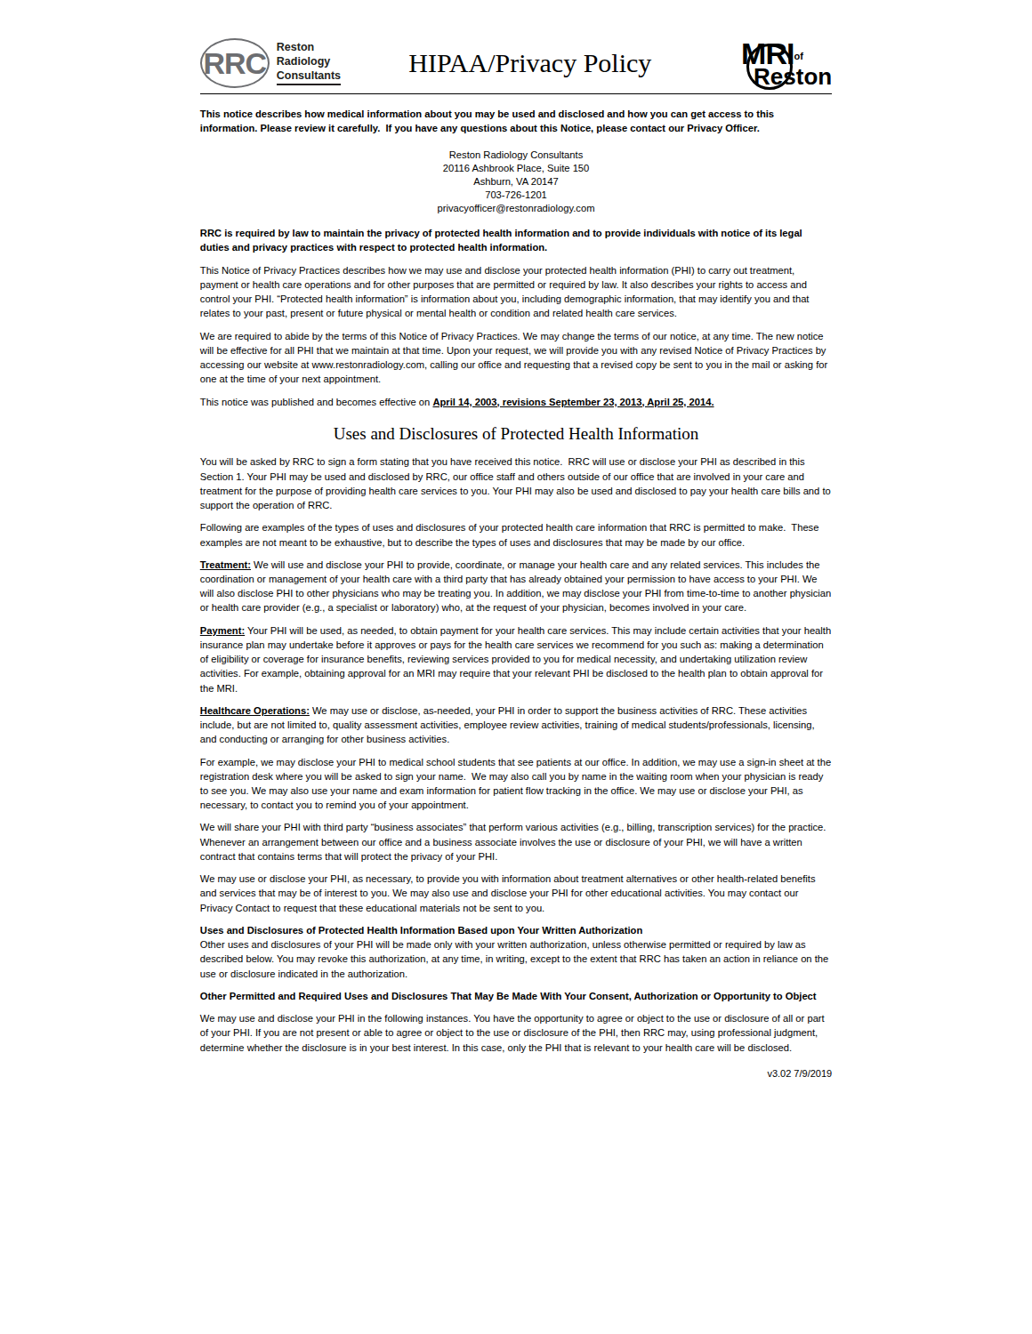RRC
Reston
Radiology
Consultants
HIPAA/Privacy Policy
MRI of Reston
This notice describes how medical information about you may be used and disclosed and how you can get access to this information. Please review it carefully. If you have any questions about this Notice, please contact our Privacy Officer.
Reston Radiology Consultants
20116 Ashbrook Place, Suite 150
Ashburn, VA 20147
703-726-1201
privacyofficer@restonradiology.com
RRC is required by law to maintain the privacy of protected health information and to provide individuals with notice of its legal duties and privacy practices with respect to protected health information.
This Notice of Privacy Practices describes how we may use and disclose your protected health information (PHI) to carry out treatment, payment or health care operations and for other purposes that are permitted or required by law. It also describes your rights to access and control your PHI. “Protected health information” is information about you, including demographic information, that may identify you and that relates to your past, present or future physical or mental health or condition and related health care services.
We are required to abide by the terms of this Notice of Privacy Practices. We may change the terms of our notice, at any time. The new notice will be effective for all PHI that we maintain at that time. Upon your request, we will provide you with any revised Notice of Privacy Practices by accessing our website at www.restonradiology.com, calling our office and requesting that a revised copy be sent to you in the mail or asking for one at the time of your next appointment.
This notice was published and becomes effective on April 14, 2003, revisions September 23, 2013, April 25, 2014.
Uses and Disclosures of Protected Health Information
You will be asked by RRC to sign a form stating that you have received this notice. RRC will use or disclose your PHI as described in this Section 1. Your PHI may be used and disclosed by RRC, our office staff and others outside of our office that are involved in your care and treatment for the purpose of providing health care services to you. Your PHI may also be used and disclosed to pay your health care bills and to support the operation of RRC.
Following are examples of the types of uses and disclosures of your protected health care information that RRC is permitted to make. These examples are not meant to be exhaustive, but to describe the types of uses and disclosures that may be made by our office.
Treatment: We will use and disclose your PHI to provide, coordinate, or manage your health care and any related services. This includes the coordination or management of your health care with a third party that has already obtained your permission to have access to your PHI. We will also disclose PHI to other physicians who may be treating you. In addition, we may disclose your PHI from time-to-time to another physician or health care provider (e.g., a specialist or laboratory) who, at the request of your physician, becomes involved in your care.
Payment: Your PHI will be used, as needed, to obtain payment for your health care services. This may include certain activities that your health insurance plan may undertake before it approves or pays for the health care services we recommend for you such as: making a determination of eligibility or coverage for insurance benefits, reviewing services provided to you for medical necessity, and undertaking utilization review activities. For example, obtaining approval for an MRI may require that your relevant PHI be disclosed to the health plan to obtain approval for the MRI.
Healthcare Operations: We may use or disclose, as-needed, your PHI in order to support the business activities of RRC. These activities include, but are not limited to, quality assessment activities, employee review activities, training of medical students/professionals, licensing, and conducting or arranging for other business activities.
For example, we may disclose your PHI to medical school students that see patients at our office. In addition, we may use a sign-in sheet at the registration desk where you will be asked to sign your name. We may also call you by name in the waiting room when your physician is ready to see you. We may also use your name and exam information for patient flow tracking in the office. We may use or disclose your PHI, as necessary, to contact you to remind you of your appointment.
We will share your PHI with third party “business associates” that perform various activities (e.g., billing, transcription services) for the practice. Whenever an arrangement between our office and a business associate involves the use or disclosure of your PHI, we will have a written contract that contains terms that will protect the privacy of your PHI.
We may use or disclose your PHI, as necessary, to provide you with information about treatment alternatives or other health-related benefits and services that may be of interest to you. We may also use and disclose your PHI for other educational activities. You may contact our Privacy Contact to request that these educational materials not be sent to you.
Uses and Disclosures of Protected Health Information Based upon Your Written Authorization
Other uses and disclosures of your PHI will be made only with your written authorization, unless otherwise permitted or required by law as described below. You may revoke this authorization, at any time, in writing, except to the extent that RRC has taken an action in reliance on the use or disclosure indicated in the authorization.
Other Permitted and Required Uses and Disclosures That May Be Made With Your Consent, Authorization or Opportunity to Object
We may use and disclose your PHI in the following instances. You have the opportunity to agree or object to the use or disclosure of all or part of your PHI. If you are not present or able to agree or object to the use or disclosure of the PHI, then RRC may, using professional judgment, determine whether the disclosure is in your best interest. In this case, only the PHI that is relevant to your health care will be disclosed.
v3.02 7/9/2019